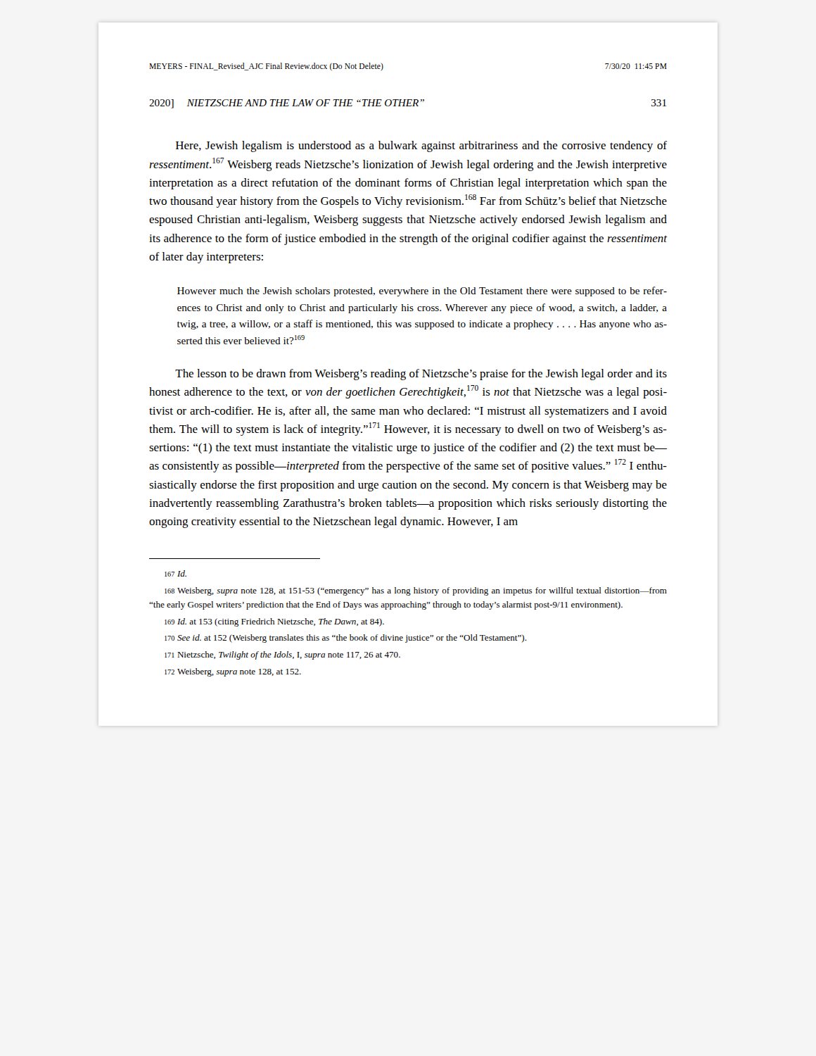MEYERS - FINAL_Revised_AJC Final Review.docx (Do Not Delete) 7/30/20 11:45 PM
2020] NIETZSCHE AND THE LAW OF THE “THE OTHER” 331
Here, Jewish legalism is understood as a bulwark against arbitrariness and the corrosive tendency of ressentiment.167 Weisberg reads Nietzsche’s lionization of Jewish legal ordering and the Jewish interpretive interpretation as a direct refutation of the dominant forms of Christian legal interpretation which span the two thousand year history from the Gospels to Vichy revisionism.168 Far from Schütz’s belief that Nietzsche espoused Christian anti-legalism, Weisberg suggests that Nietzsche actively endorsed Jewish legalism and its adherence to the form of justice embodied in the strength of the original codifier against the ressentiment of later day interpreters:
However much the Jewish scholars protested, everywhere in the Old Testament there were supposed to be references to Christ and only to Christ and particularly his cross. Wherever any piece of wood, a switch, a ladder, a twig, a tree, a willow, or a staff is mentioned, this was supposed to indicate a prophecy . . . . Has anyone who asserted this ever believed it?169
The lesson to be drawn from Weisberg’s reading of Nietzsche’s praise for the Jewish legal order and its honest adherence to the text, or von der goetlichen Gerechtigkeit,170 is not that Nietzsche was a legal positivist or arch-codifier. He is, after all, the same man who declared: “I mistrust all systematizers and I avoid them. The will to system is lack of integrity.”171 However, it is necessary to dwell on two of Weisberg’s assertions: “(1) the text must instantiate the vitalistic urge to justice of the codifier and (2) the text must be—as consistently as possible—interpreted from the perspective of the same set of positive values.” 172 I enthusiastically endorse the first proposition and urge caution on the second. My concern is that Weisberg may be inadvertently reassembling Zarathustra’s broken tablets—a proposition which risks seriously distorting the ongoing creativity essential to the Nietzschean legal dynamic. However, I am
167 Id.
168 Weisberg, supra note 128, at 151-53 (“emergency” has a long history of providing an impetus for willful textual distortion—from “the early Gospel writers’ prediction that the End of Days was approaching” through to today’s alarmist post-9/11 environment).
169 Id. at 153 (citing Friedrich Nietzsche, The Dawn, at 84).
170 See id. at 152 (Weisberg translates this as “the book of divine justice” or the “Old Testament”).
171 Nietzsche, Twilight of the Idols, I, supra note 117, 26 at 470.
172 Weisberg, supra note 128, at 152.